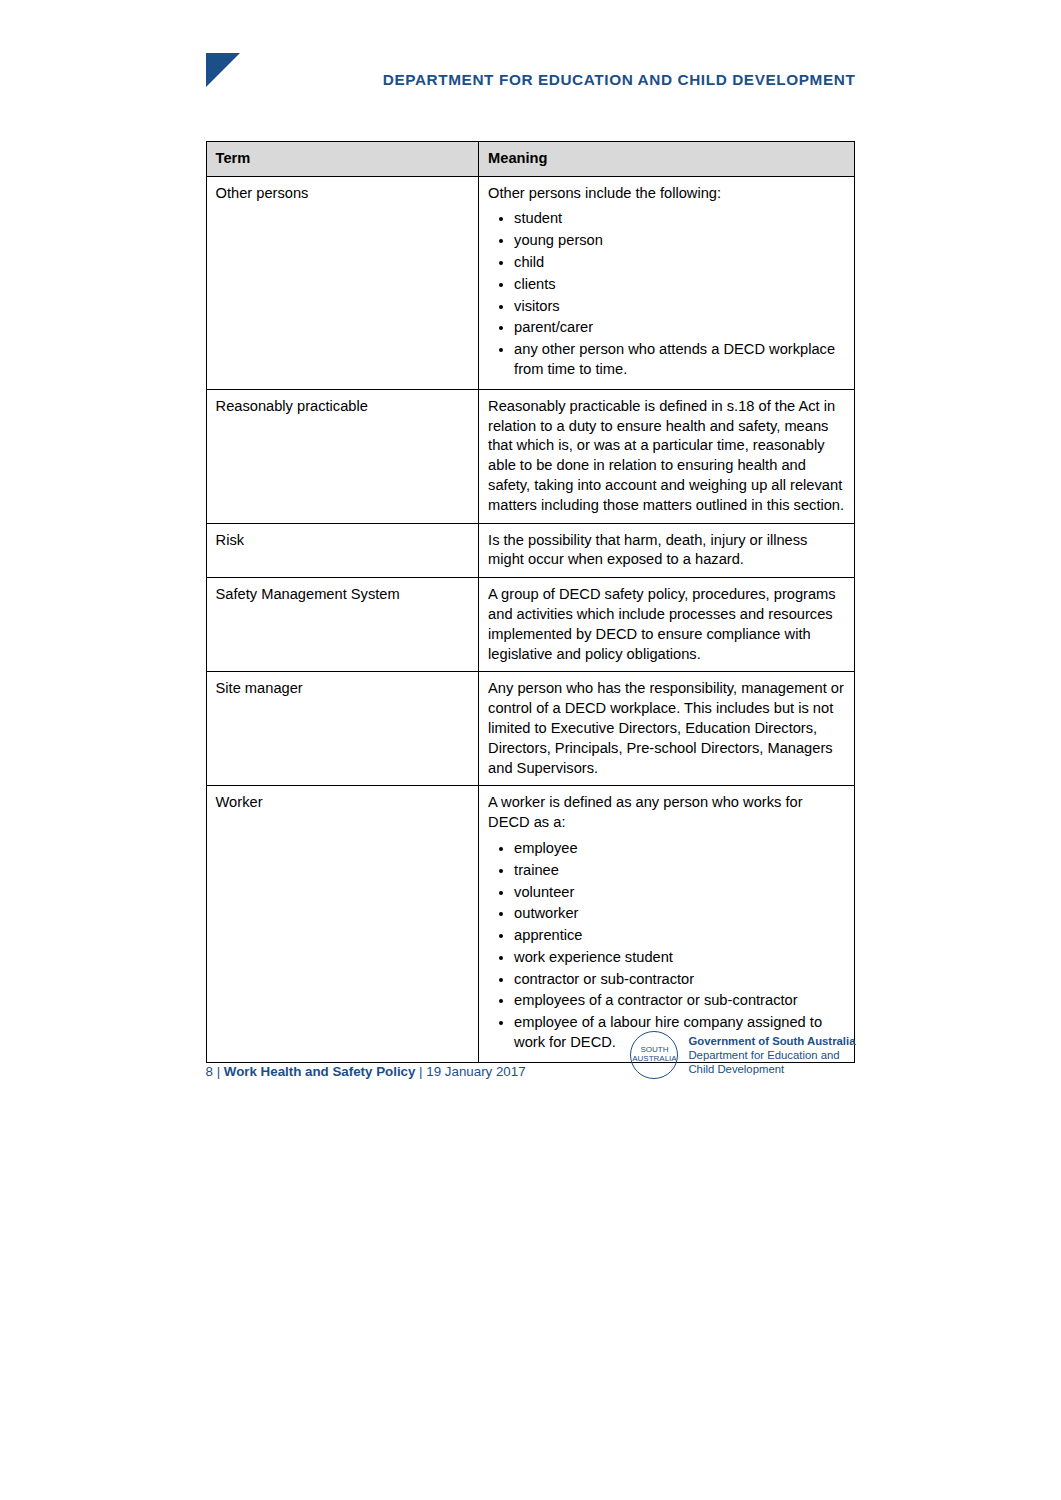DEPARTMENT FOR EDUCATION AND CHILD DEVELOPMENT
| Term | Meaning |
| --- | --- |
| Other persons | Other persons include the following: student young person child clients visitors parent/carer any other person who attends a DECD workplace from time to time. |
| Reasonably practicable | Reasonably practicable is defined in s.18 of the Act in relation to a duty to ensure health and safety, means that which is, or was at a particular time, reasonably able to be done in relation to ensuring health and safety, taking into account and weighing up all relevant matters including those matters outlined in this section. |
| Risk | Is the possibility that harm, death, injury or illness might occur when exposed to a hazard. |
| Safety Management System | A group of DECD safety policy, procedures, programs and activities which include processes and resources implemented by DECD to ensure compliance with legislative and policy obligations. |
| Site manager | Any person who has the responsibility, management or control of a DECD workplace. This includes but is not limited to Executive Directors, Education Directors, Directors, Principals, Pre-school Directors, Managers and Supervisors. |
| Worker | A worker is defined as any person who works for DECD as a: employee trainee volunteer outworker apprentice work experience student contractor or sub-contractor employees of a contractor or sub-contractor employee of a labour hire company assigned to work for DECD. |
8 | Work Health and Safety Policy | 19 January 2017
SOUTH
AUSTRALIA
Government of South Australia
Department for Education and
Child Development